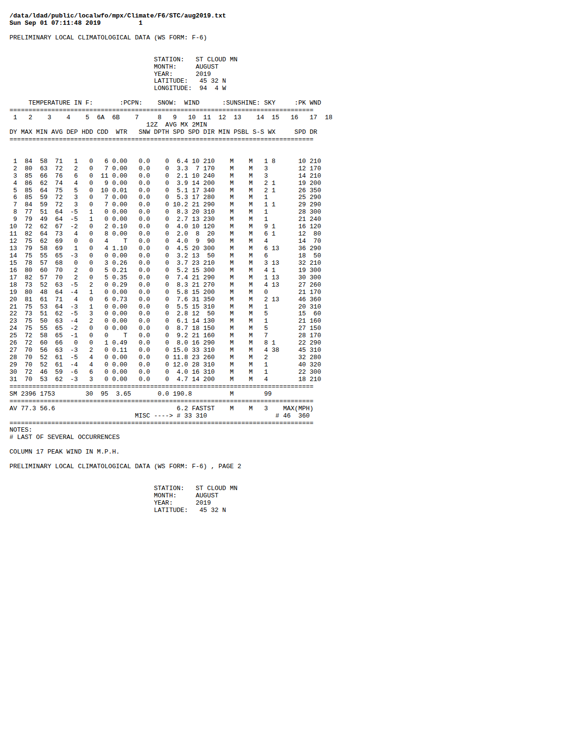/data/ldad/public/localwfo/mpx/Climate/F6/STC/aug2019.txt
Sun Sep 01 07:11:48 2019          1

PRELIMINARY LOCAL CLIMATOLOGICAL DATA (WS FORM: F-6)


                                      STATION:   ST CLOUD MN
                                      MONTH:     AUGUST
                                      YEAR:      2019
                                      LATITUDE:   45 32 N
                                      LONGITUDE:  94  4 W

     TEMPERATURE IN F:       :PCPN:    SNOW:  WIND      :SUNSHINE: SKY     :PK WND
================================================================================
 1   2    3    4    5  6A  6B    7     8   9   10  11  12  13    14  15   16   17  18
                                    12Z  AVG MX 2MIN
DY MAX MIN AVG DEP HDD CDD  WTR   SNW DPTH SPD SPD DIR MIN PSBL S-S WX     SPD DR
================================================================================


 1  84  58  71   1   0   6 0.00   0.0    0  6.4 10 210    M    M   1 8      10 210
 2  80  63  72   2   0   7 0.00   0.0    0  3.3  7 170    M    M   3        12 170
 3  85  66  76   6   0  11 0.00   0.0    0  2.1 10 240    M    M   3        14 210
 4  86  62  74   4   0   9 0.00   0.0    0  3.9 14 200    M    M   2 1      19 200
 5  85  64  75   5   0  10 0.01   0.0    0  5.1 17 340    M    M   2 1      26 350
 6  85  59  72   3   0   7 0.00   0.0    0  5.3 17 280    M    M   1        25 290
 7  84  59  72   3   0   7 0.00   0.0    0 10.2 21 290    M    M   1 1      29 290
 8  77  51  64  -5   1   0 0.00   0.0    0  8.3 20 310    M    M   1        28 300
 9  79  49  64  -5   1   0 0.00   0.0    0  2.7 13 230    M    M   1        21 240
10  72  62  67  -2   0   2 0.10   0.0    0  4.0 10 120    M    M   9 1      16 120
11  82  64  73   4   0   8 0.00   0.0    0  2.0  8  20    M    M   6 1      12  80
12  75  62  69   0   0   4    T   0.0    0  4.0  9  90    M    M   4        14  70
13  79  58  69   1   0   4 1.10   0.0    0  4.5 20 300    M    M   6 13     36 290
14  75  55  65  -3   0   0 0.00   0.0    0  3.2 13  50    M    M   6        18  50
15  78  57  68   0   0   3 0.26   0.0    0  3.7 23 210    M    M   3 13     32 210
16  80  60  70   2   0   5 0.21   0.0    0  5.2 15 300    M    M   4 1      19 300
17  82  57  70   2   0   5 0.35   0.0    0  7.4 21 290    M    M   1 13     30 300
18  73  52  63  -5   2   0 0.29   0.0    0  8.3 21 270    M    M   4 13     27 260
19  80  48  64  -4   1   0 0.00   0.0    0  5.8 15 200    M    M   0        21 170
20  81  61  71   4   0   6 0.73   0.0    0  7.6 31 350    M    M   2 13     46 360
21  75  53  64  -3   1   0 0.00   0.0    0  5.5 15 310    M    M   1        20 310
22  73  51  62  -5   3   0 0.00   0.0    0  2.8 12  50    M    M   5        15  60
23  75  50  63  -4   2   0 0.00   0.0    0  6.1 14 130    M    M   1        21 160
24  75  55  65  -2   0   0 0.00   0.0    0  8.7 18 150    M    M   5        27 150
25  72  58  65  -1   0   0    T   0.0    0  9.2 21 160    M    M   7        28 170
26  72  60  66   0   0   1 0.49   0.0    0  8.0 16 290    M    M   8 1      22 290
27  70  56  63  -3   2   0 0.11   0.0    0 15.0 33 310    M    M   4 38     45 310
28  70  52  61  -5   4   0 0.00   0.0    0 11.8 23 260    M    M   2        32 280
29  70  52  61  -4   4   0 0.00   0.0    0 12.0 28 310    M    M   1        40 320
30  72  46  59  -6   6   0 0.00   0.0    0  4.0 16 310    M    M   1        22 300
31  70  53  62  -3   3   0 0.00   0.0    0  4.7 14 200    M    M   4        18 210
================================================================================
SM 2396 1753        30  95  3.65       0.0 190.8          M        99
================================================================================
AV 77.3 56.6                                6.2 FASTST    M    M   3    MAX(MPH)
                                 MISC ----> # 33 310                  # 46  360
================================================================================
NOTES:
# LAST OF SEVERAL OCCURRENCES

COLUMN 17 PEAK WIND IN M.P.H.

PRELIMINARY LOCAL CLIMATOLOGICAL DATA (WS FORM: F-6) , PAGE 2


                                      STATION:   ST CLOUD MN
                                      MONTH:     AUGUST
                                      YEAR:      2019
                                      LATITUDE:   45 32 N